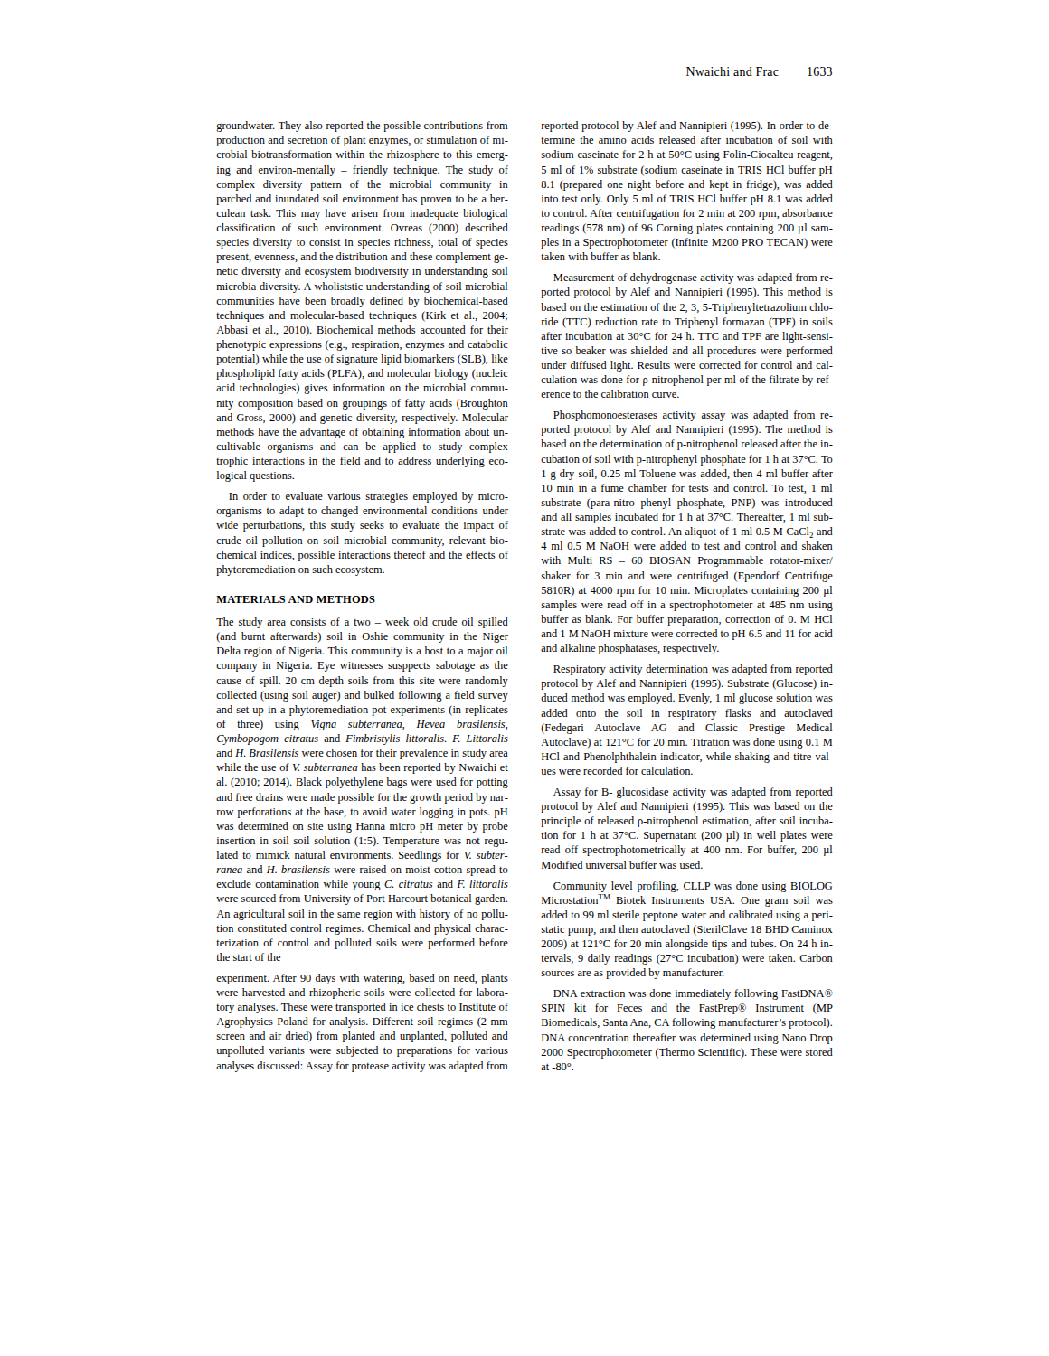Nwaichi and Frac1633
groundwater. They also reported the possible contributions from production and secretion of plant enzymes, or stimulation of microbial biotransformation within the rhizosphere to this emerging and environ-mentally – friendly technique. The study of complex diversity pattern of the microbial community in parched and inundated soil environment has proven to be a herculean task. This may have arisen from inadequate biological classification of such environment. Ovreas (2000) described species diversity to consist in species richness, total of species present, evenness, and the distribution and these complement genetic diversity and ecosystem biodiversity in understanding soil microbia diversity. A wholiststic understanding of soil microbial communities have been broadly defined by biochemical-based techniques and molecular-based techniques (Kirk et al., 2004; Abbasi et al., 2010). Biochemical methods accounted for their phenotypic expressions (e.g., respiration, enzymes and catabolic potential) while the use of signature lipid biomarkers (SLB), like phospholipid fatty acids (PLFA), and molecular biology (nucleic acid technologies) gives information on the microbial community composition based on groupings of fatty acids (Broughton and Gross, 2000) and genetic diversity, respectively. Molecular methods have the advantage of obtaining information about uncultivable organisms and can be applied to study complex trophic interactions in the field and to address underlying ecological questions.
In order to evaluate various strategies employed by microorganisms to adapt to changed environmental conditions under wide perturbations, this study seeks to evaluate the impact of crude oil pollution on soil microbial community, relevant biochemical indices, possible interactions thereof and the effects of phytoremediation on such ecosystem.
Materials and Methods
The study area consists of a two – week old crude oil spilled (and burnt afterwards) soil in Oshie community in the Niger Delta region of Nigeria. This community is a host to a major oil company in Nigeria. Eye witnesses susppects sabotage as the cause of spill. 20 cm depth soils from this site were randomly collected (using soil auger) and bulked following a field survey and set up in a phytoremediation pot experiments (in replicates of three) using Vigna subterranea, Hevea brasilensis, Cymbopogom citratus and Fimbristylis littoralis. F. Littoralis and H. Brasilensis were chosen for their prevalence in study area while the use of V. subterranea has been reported by Nwaichi et al. (2010; 2014). Black polyethylene bags were used for potting and free drains were made possible for the growth period by narrow perforations at the base, to avoid water logging in pots. pH was determined on site using Hanna micro pH meter by probe insertion in soil soil solution (1:5). Temperature was not regulated to mimick natural environments. Seedlings for V. subterranea and H. brasilensis were raised on moist cotton spread to exclude contamination while young C. citratus and F. littoralis were sourced from University of Port Harcourt botanical garden. An agricultural soil in the same region with history of no pollution constituted control regimes. Chemical and physical characterization of control and polluted soils were performed before the start of the
experiment. After 90 days with watering, based on need, plants were harvested and rhizopheric soils were collected for laboratory analyses. These were transported in ice chests to Institute of Agrophysics Poland for analysis. Different soil regimes (2 mm screen and air dried) from planted and unplanted, polluted and unpolluted variants were subjected to preparations for various analyses discussed: Assay for protease activity was adapted from reported protocol by Alef and Nannipieri (1995). In order to determine the amino acids released after incubation of soil with sodium caseinate for 2 h at 50°C using Folin-Ciocalteu reagent, 5 ml of 1% substrate (sodium caseinate in TRIS HCl buffer pH 8.1 (prepared one night before and kept in fridge), was added into test only. Only 5 ml of TRIS HCl buffer pH 8.1 was added to control. After centrifugation for 2 min at 200 rpm, absorbance readings (578 nm) of 96 Corning plates containing 200 µl samples in a Spectrophotometer (Infinite M200 PRO TECAN) were taken with buffer as blank.
Measurement of dehydrogenase activity was adapted from reported protocol by Alef and Nannipieri (1995). This method is based on the estimation of the 2, 3, 5-Triphenyltetrazolium chloride (TTC) reduction rate to Triphenyl formazan (TPF) in soils after incubation at 30°C for 24 h. TTC and TPF are light-sensitive so beaker was shielded and all procedures were performed under diffused light. Results were corrected for control and calculation was done for ρ-nitrophenol per ml of the filtrate by reference to the calibration curve.
Phosphomonoesterases activity assay was adapted from reported protocol by Alef and Nannipieri (1995). The method is based on the determination of p-nitrophenol released after the incubation of soil with p-nitrophenyl phosphate for 1 h at 37°C. To 1 g dry soil, 0.25 ml Toluene was added, then 4 ml buffer after 10 min in a fume chamber for tests and control. To test, 1 ml substrate (para-nitro phenyl phosphate, PNP) was introduced and all samples incubated for 1 h at 37°C. Thereafter, 1 ml substrate was added to control. An aliquot of 1 ml 0.5 M CaCl2 and 4 ml 0.5 M NaOH were added to test and control and shaken with Multi RS – 60 BIOSAN Programmable rotator-mixer/ shaker for 3 min and were centrifuged (Ependorf Centrifuge 5810R) at 4000 rpm for 10 min. Microplates containing 200 µl samples were read off in a spectrophotometer at 485 nm using buffer as blank. For buffer preparation, correction of 0. M HCl and 1 M NaOH mixture were corrected to pH 6.5 and 11 for acid and alkaline phosphatases, respectively.
Respiratory activity determination was adapted from reported protocol by Alef and Nannipieri (1995). Substrate (Glucose) induced method was employed. Evenly, 1 ml glucose solution was added onto the soil in respiratory flasks and autoclaved (Fedegari Autoclave AG and Classic Prestige Medical Autoclave) at 121°C for 20 min. Titration was done using 0.1 M HCl and Phenolphthalein indicator, while shaking and titre values were recorded for calculation.
Assay for B- glucosidase activity was adapted from reported protocol by Alef and Nannipieri (1995). This was based on the principle of released ρ-nitrophenol estimation, after soil incubation for 1 h at 37°C. Supernatant (200 µl) in well plates were read off spectrophotometrically at 400 nm. For buffer, 200 µl Modified universal buffer was used.
Community level profiling, CLLP was done using BIOLOG MicrostationTM Biotek Instruments USA. One gram soil was added to 99 ml sterile peptone water and calibrated using a peristatic pump, and then autoclaved (SterilClave 18 BHD Caminox 2009) at 121°C for 20 min alongside tips and tubes. On 24 h intervals, 9 daily readings (27°C incubation) were taken. Carbon sources are as provided by manufacturer.
DNA extraction was done immediately following FastDNA® SPIN kit for Feces and the FastPrep® Instrument (MP Biomedicals, Santa Ana, CA following manufacturer’s protocol). DNA concentration thereafter was determined using Nano Drop 2000 Spectrophotometer (Thermo Scientific). These were stored at -80°.